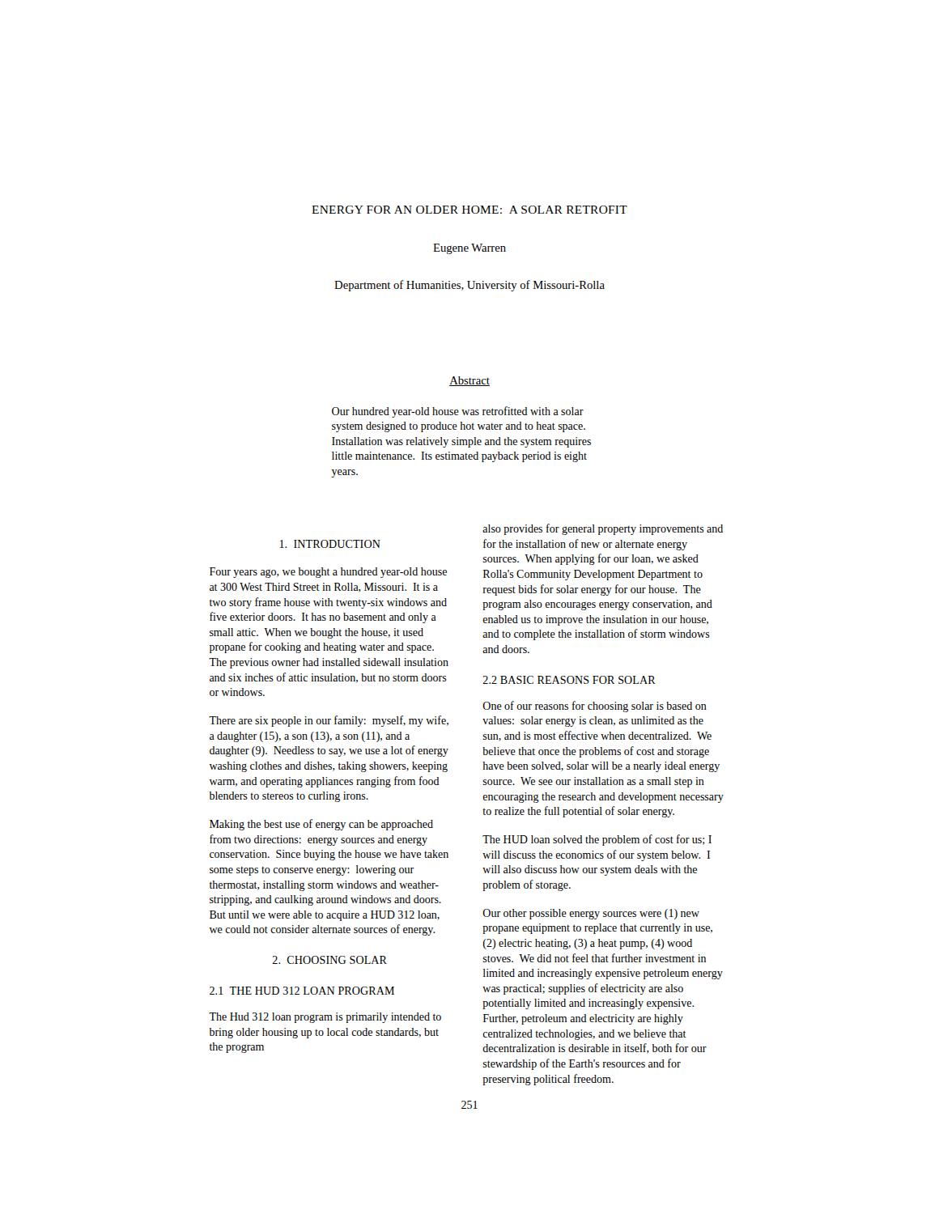ENERGY FOR AN OLDER HOME: A SOLAR RETROFIT
Eugene Warren
Department of Humanities, University of Missouri-Rolla
Abstract
Our hundred year-old house was retrofitted with a solar system designed to produce hot water and to heat space. Installation was relatively simple and the system requires little maintenance. Its estimated payback period is eight years.
1. INTRODUCTION
Four years ago, we bought a hundred year-old house at 300 West Third Street in Rolla, Missouri. It is a two story frame house with twenty-six windows and five exterior doors. It has no basement and only a small attic. When we bought the house, it used propane for cooking and heating water and space. The previous owner had installed sidewall insulation and six inches of attic insulation, but no storm doors or windows.
There are six people in our family: myself, my wife, a daughter (15), a son (13), a son (11), and a daughter (9). Needless to say, we use a lot of energy washing clothes and dishes, taking showers, keeping warm, and operating appliances ranging from food blenders to stereos to curling irons.
Making the best use of energy can be approached from two directions: energy sources and energy conservation. Since buying the house we have taken some steps to conserve energy: lowering our thermostat, installing storm windows and weather-stripping, and caulking around windows and doors. But until we were able to acquire a HUD 312 loan, we could not consider alternate sources of energy.
2. CHOOSING SOLAR
2.1 THE HUD 312 LOAN PROGRAM
The Hud 312 loan program is primarily intended to bring older housing up to local code standards, but the program
also provides for general property improvements and for the installation of new or alternate energy sources. When applying for our loan, we asked Rolla's Community Development Department to request bids for solar energy for our house. The program also encourages energy conservation, and enabled us to improve the insulation in our house, and to complete the installation of storm windows and doors.
2.2 BASIC REASONS FOR SOLAR
One of our reasons for choosing solar is based on values: solar energy is clean, as unlimited as the sun, and is most effective when decentralized. We believe that once the problems of cost and storage have been solved, solar will be a nearly ideal energy source. We see our installation as a small step in encouraging the research and development necessary to realize the full potential of solar energy.
The HUD loan solved the problem of cost for us; I will discuss the economics of our system below. I will also discuss how our system deals with the problem of storage.
Our other possible energy sources were (1) new propane equipment to replace that currently in use, (2) electric heating, (3) a heat pump, (4) wood stoves. We did not feel that further investment in limited and increasingly expensive petroleum energy was practical; supplies of electricity are also potentially limited and increasingly expensive. Further, petroleum and electricity are highly centralized technologies, and we believe that decentralization is desirable in itself, both for our stewardship of the Earth's resources and for preserving political freedom.
251